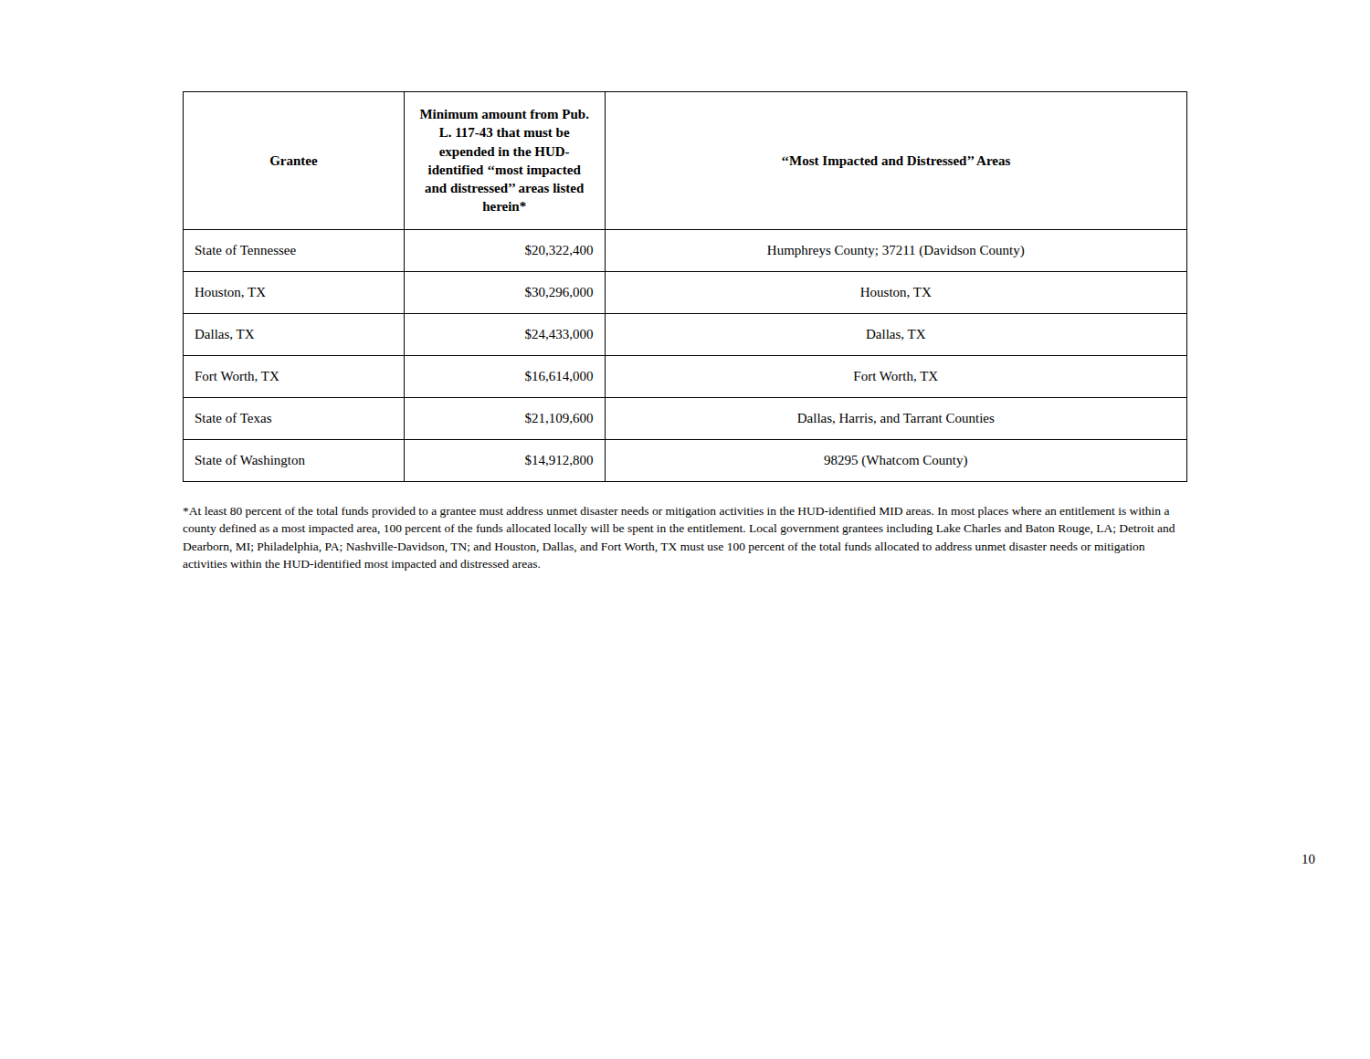| Grantee | Minimum amount from Pub. L. 117-43 that must be expended in the HUD-identified ‘‘most impacted and distressed’’ areas listed herein* | ‘‘Most Impacted and Distressed’’ Areas |
| --- | --- | --- |
| State of Tennessee | $20,322,400 | Humphreys County; 37211 (Davidson County) |
| Houston, TX | $30,296,000 | Houston, TX |
| Dallas, TX | $24,433,000 | Dallas, TX |
| Fort Worth, TX | $16,614,000 | Fort Worth, TX |
| State of Texas | $21,109,600 | Dallas, Harris, and Tarrant Counties |
| State of Washington | $14,912,800 | 98295 (Whatcom County) |
*At least 80 percent of the total funds provided to a grantee must address unmet disaster needs or mitigation activities in the HUD-identified MID areas. In most places where an entitlement is within a county defined as a most impacted area, 100 percent of the funds allocated locally will be spent in the entitlement. Local government grantees including Lake Charles and Baton Rouge, LA; Detroit and Dearborn, MI; Philadelphia, PA; Nashville-Davidson, TN; and Houston, Dallas, and Fort Worth, TX must use 100 percent of the total funds allocated to address unmet disaster needs or mitigation activities within the HUD-identified most impacted and distressed areas.
10